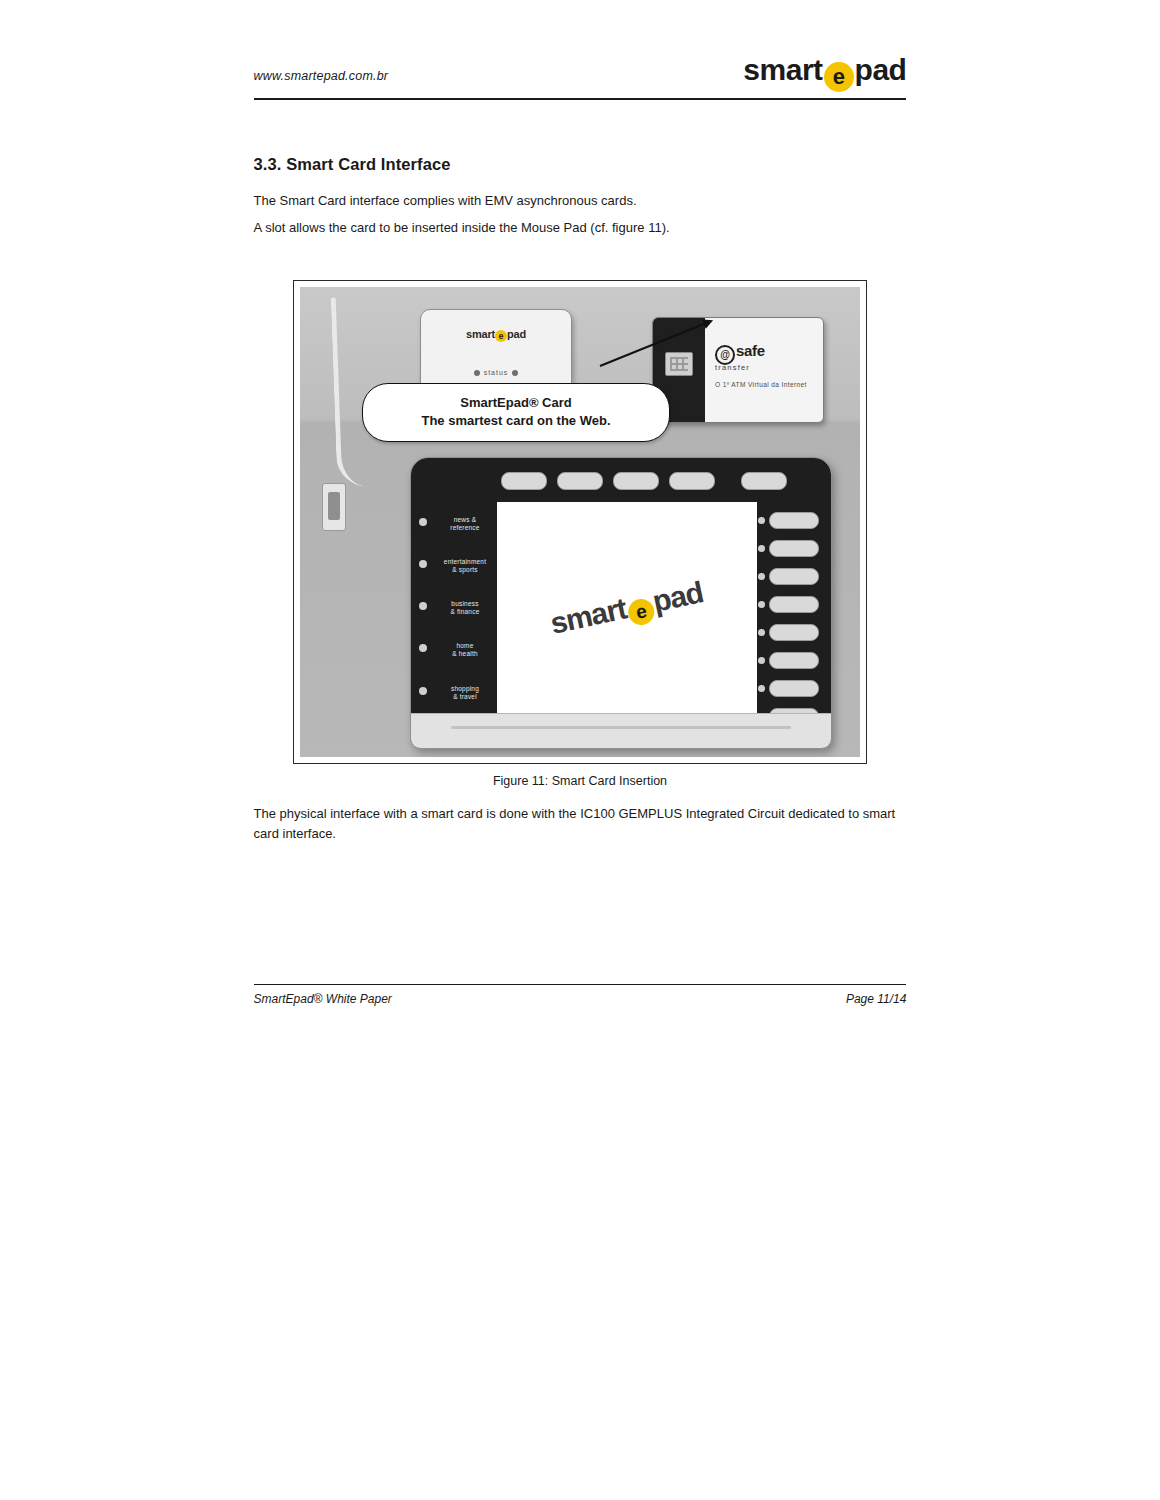www.smartepad.com.br
smart epad
3.3. Smart Card Interface
The Smart Card interface complies with EMV asynchronous cards.
A slot allows the card to be inserted inside the Mouse Pad (cf. figure 11).
smartepad
status
@safe
transfer
O 1º ATM Virtual da Internet
SmartEpad® Card
The smartest card on the Web.
news &
reference
entertainment
& sports
business
& finance
home
& health
shopping
& travel
smartepad
Figure 11: Smart Card Insertion
The physical interface with a smart card is done with the IC100 GEMPLUS Integrated Circuit dedicated to smart card interface.
SmartEpad® White Paper
Page 11/14